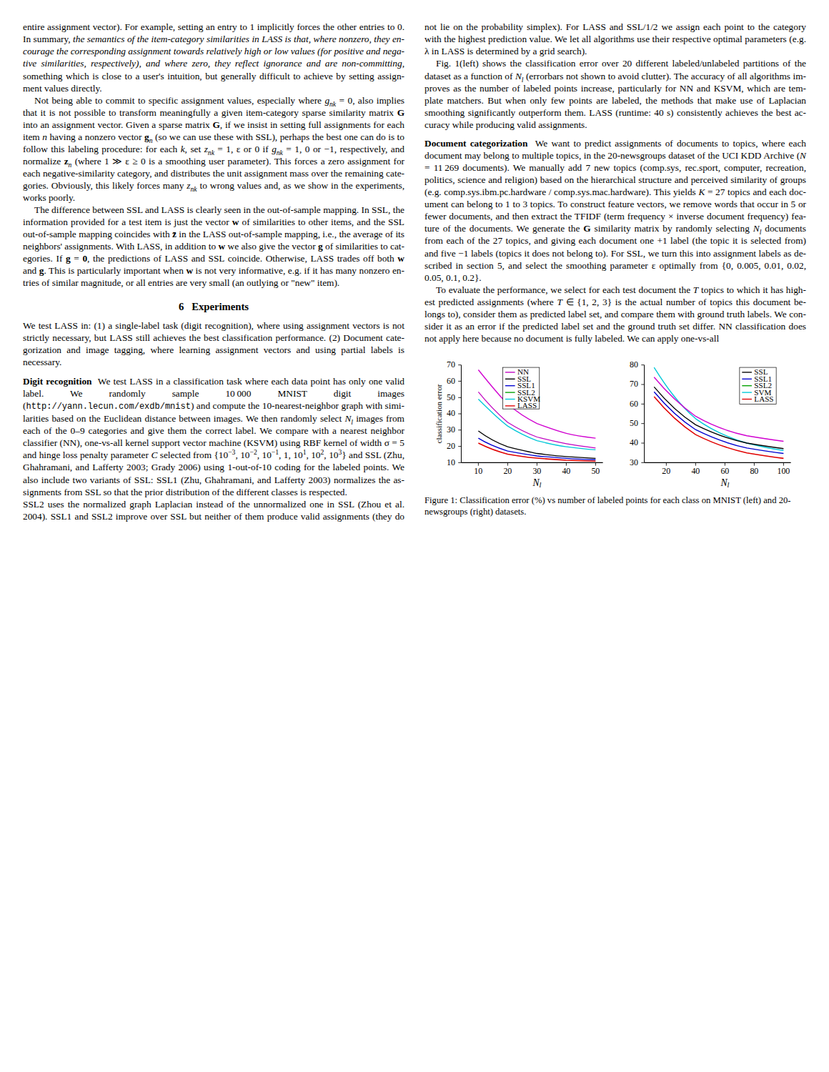entire assignment vector). For example, setting an entry to 1 implicitly forces the other entries to 0. In summary, the semantics of the item-category similarities in LASS is that, where nonzero, they encourage the corresponding assignment towards relatively high or low values (for positive and negative similarities, respectively), and where zero, they reflect ignorance and are non-committing, something which is close to a user's intuition, but generally difficult to achieve by setting assignment values directly.
Not being able to commit to specific assignment values, especially where gnk = 0, also implies that it is not possible to transform meaningfully a given item-category sparse similarity matrix G into an assignment vector. Given a sparse matrix G, if we insist in setting full assignments for each item n having a nonzero vector gn (so we can use these with SSL), perhaps the best one can do is to follow this labeling procedure: for each k, set znk = 1, ε or 0 if gnk = 1, 0 or −1, respectively, and normalize zn (where 1 ≫ ε ≥ 0 is a smoothing user parameter). This forces a zero assignment for each negative-similarity category, and distributes the unit assignment mass over the remaining categories. Obviously, this likely forces many znk to wrong values and, as we show in the experiments, works poorly.
The difference between SSL and LASS is clearly seen in the out-of-sample mapping. In SSL, the information provided for a test item is just the vector w of similarities to other items, and the SSL out-of-sample mapping coincides with z̄ in the LASS out-of-sample mapping, i.e., the average of its neighbors' assignments. With LASS, in addition to w we also give the vector g of similarities to categories. If g = 0, the predictions of LASS and SSL coincide. Otherwise, LASS trades off both w and g. This is particularly important when w is not very informative, e.g. if it has many nonzero entries of similar magnitude, or all entries are very small (an outlying or "new" item).
6 Experiments
We test LASS in: (1) a single-label task (digit recognition), where using assignment vectors is not strictly necessary, but LASS still achieves the best classification performance. (2) Document categorization and image tagging, where learning assignment vectors and using partial labels is necessary.
Digit recognition We test LASS in a classification task where each data point has only one valid label. We randomly sample 10 000 MNIST digit images (http://yann.lecun.com/exdb/mnist) and compute the 10-nearest-neighbor graph with similarities based on the Euclidean distance between images. We then randomly select Nl images from each of the 0–9 categories and give them the correct label. We compare with a nearest neighbor classifier (NN), one-vs-all kernel support vector machine (KSVM) using RBF kernel of width σ = 5 and hinge loss penalty parameter C selected from {10−3, 10−2, 10−1, 1, 101, 102, 103} and SSL (Zhu, Ghahramani, and Lafferty 2003; Grady 2006) using 1-out-of-10 coding for the labeled points. We also include two variants of SSL: SSL1 (Zhu, Ghahramani, and Lafferty 2003) normalizes the assignments from SSL so that the prior distribution of the different classes is respected.
SSL2 uses the normalized graph Laplacian instead of the unnormalized one in SSL (Zhou et al. 2004). SSL1 and SSL2 improve over SSL but neither of them produce valid assignments (they do not lie on the probability simplex). For LASS and SSL/1/2 we assign each point to the category with the highest prediction value. We let all algorithms use their respective optimal parameters (e.g. λ in LASS is determined by a grid search).
Fig. 1(left) shows the classification error over 20 different labeled/unlabeled partitions of the dataset as a function of Nl (errorbars not shown to avoid clutter). The accuracy of all algorithms improves as the number of labeled points increase, particularly for NN and KSVM, which are template matchers. But when only few points are labeled, the methods that make use of Laplacian smoothing significantly outperform them. LASS (runtime: 40 s) consistently achieves the best accuracy while producing valid assignments.
Document categorization We want to predict assignments of documents to topics, where each document may belong to multiple topics, in the 20-newsgroups dataset of the UCI KDD Archive (N = 11 269 documents). We manually add 7 new topics (comp.sys, rec.sport, computer, recreation, politics, science and religion) based on the hierarchical structure and perceived similarity of groups (e.g. comp.sys.ibm.pc.hardware / comp.sys.mac.hardware). This yields K = 27 topics and each document can belong to 1 to 3 topics. To construct feature vectors, we remove words that occur in 5 or fewer documents, and then extract the TFIDF (term frequency × inverse document frequency) feature of the documents. We generate the G similarity matrix by randomly selecting Nl documents from each of the 27 topics, and giving each document one +1 label (the topic it is selected from) and five −1 labels (topics it does not belong to). For SSL, we turn this into assignment labels as described in section 5, and select the smoothing parameter ε optimally from {0, 0.005, 0.01, 0.02, 0.05, 0.1, 0.2}.
To evaluate the performance, we select for each test document the T topics to which it has highest predicted assignments (where T ∈ {1, 2, 3} is the actual number of topics this document belongs to), consider them as predicted label set, and compare them with ground truth labels. We consider it as an error if the predicted label set and the ground truth set differ. NN classification does not apply here because no document is fully labeled. We can apply one-vs-all
10 20 30 40 50 60 70 10 20 30 40 50 classification error Nl NN SSL SSL1 SSL2 KSVM LASS
30 40 50 60 70 80 20 40 60 80 100 Nl SSL SSL1 SSL2 SVM LASS
Figure 1: Classification error (%) vs number of labeled points for each class on MNIST (left) and 20-newsgroups (right) datasets.